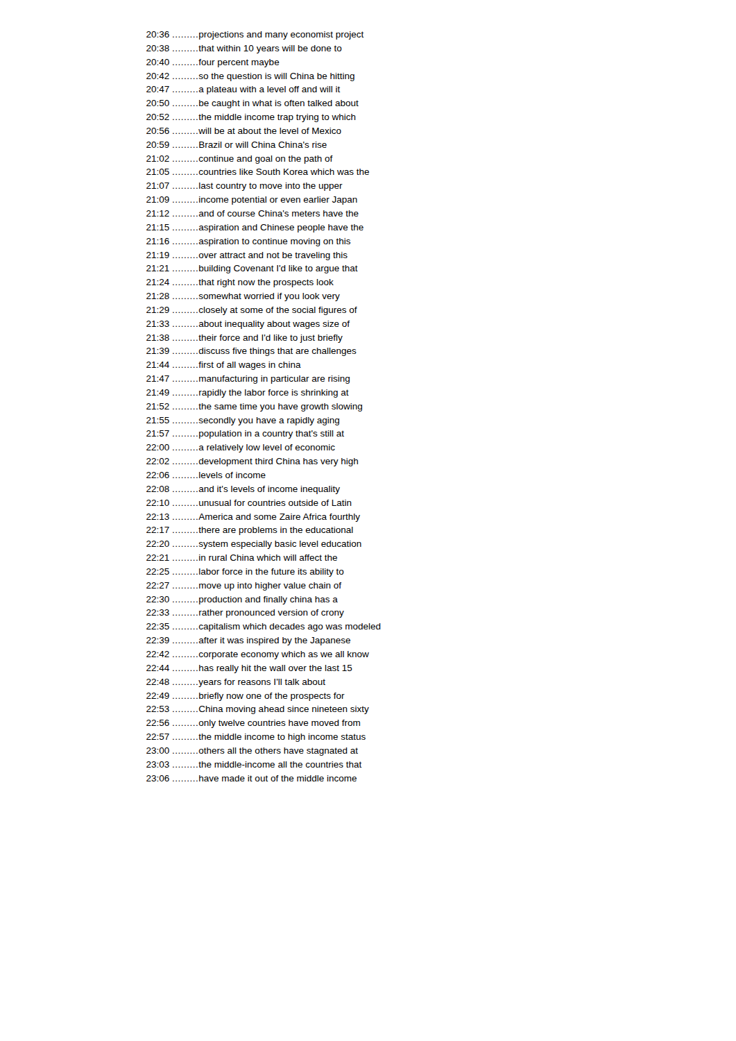20:36 ......... projections and many economist project
20:38 ......... that within 10 years will be done to
20:40 ......... four percent maybe
20:42 ......... so the question is will China be hitting
20:47 ......... a plateau with a level off and will it
20:50 ......... be caught in what is often talked about
20:52 ......... the middle income trap trying to which
20:56 ......... will be at about the level of Mexico
20:59 ......... Brazil or will China China's rise
21:02 ......... continue and goal on the path of
21:05 ......... countries like South Korea which was the
21:07 ......... last country to move into the upper
21:09 ......... income potential or even earlier Japan
21:12 ......... and of course China's meters have the
21:15 ......... aspiration and Chinese people have the
21:16 ......... aspiration to continue moving on this
21:19 ......... over attract and not be traveling this
21:21 ......... building Covenant I'd like to argue that
21:24 ......... that right now the prospects look
21:28 ......... somewhat worried if you look very
21:29 ......... closely at some of the social figures of
21:33 ......... about inequality about wages size of
21:38 ......... their force and I'd like to just briefly
21:39 ......... discuss five things that are challenges
21:44 ......... first of all wages in china
21:47 ......... manufacturing in particular are rising
21:49 ......... rapidly the labor force is shrinking at
21:52 ......... the same time you have growth slowing
21:55 ......... secondly you have a rapidly aging
21:57 ......... population in a country that's still at
22:00 ......... a relatively low level of economic
22:02 ......... development third China has very high
22:06 ......... levels of income
22:08 ......... and it's levels of income inequality
22:10 ......... unusual for countries outside of Latin
22:13 ......... America and some Zaire Africa fourthly
22:17 ......... there are problems in the educational
22:20 ......... system especially basic level education
22:21 ......... in rural China which will affect the
22:25 ......... labor force in the future its ability to
22:27 ......... move up into higher value chain of
22:30 ......... production and finally china has a
22:33 ......... rather pronounced version of crony
22:35 ......... capitalism which decades ago was modeled
22:39 ......... after it was inspired by the Japanese
22:42 ......... corporate economy which as we all know
22:44 ......... has really hit the wall over the last 15
22:48 ......... years for reasons I'll talk about
22:49 ......... briefly now one of the prospects for
22:53 ......... China moving ahead since nineteen sixty
22:56 ......... only twelve countries have moved from
22:57 ......... the middle income to high income status
23:00 ......... others all the others have stagnated at
23:03 ......... the middle-income all the countries that
23:06 ......... have made it out of the middle income